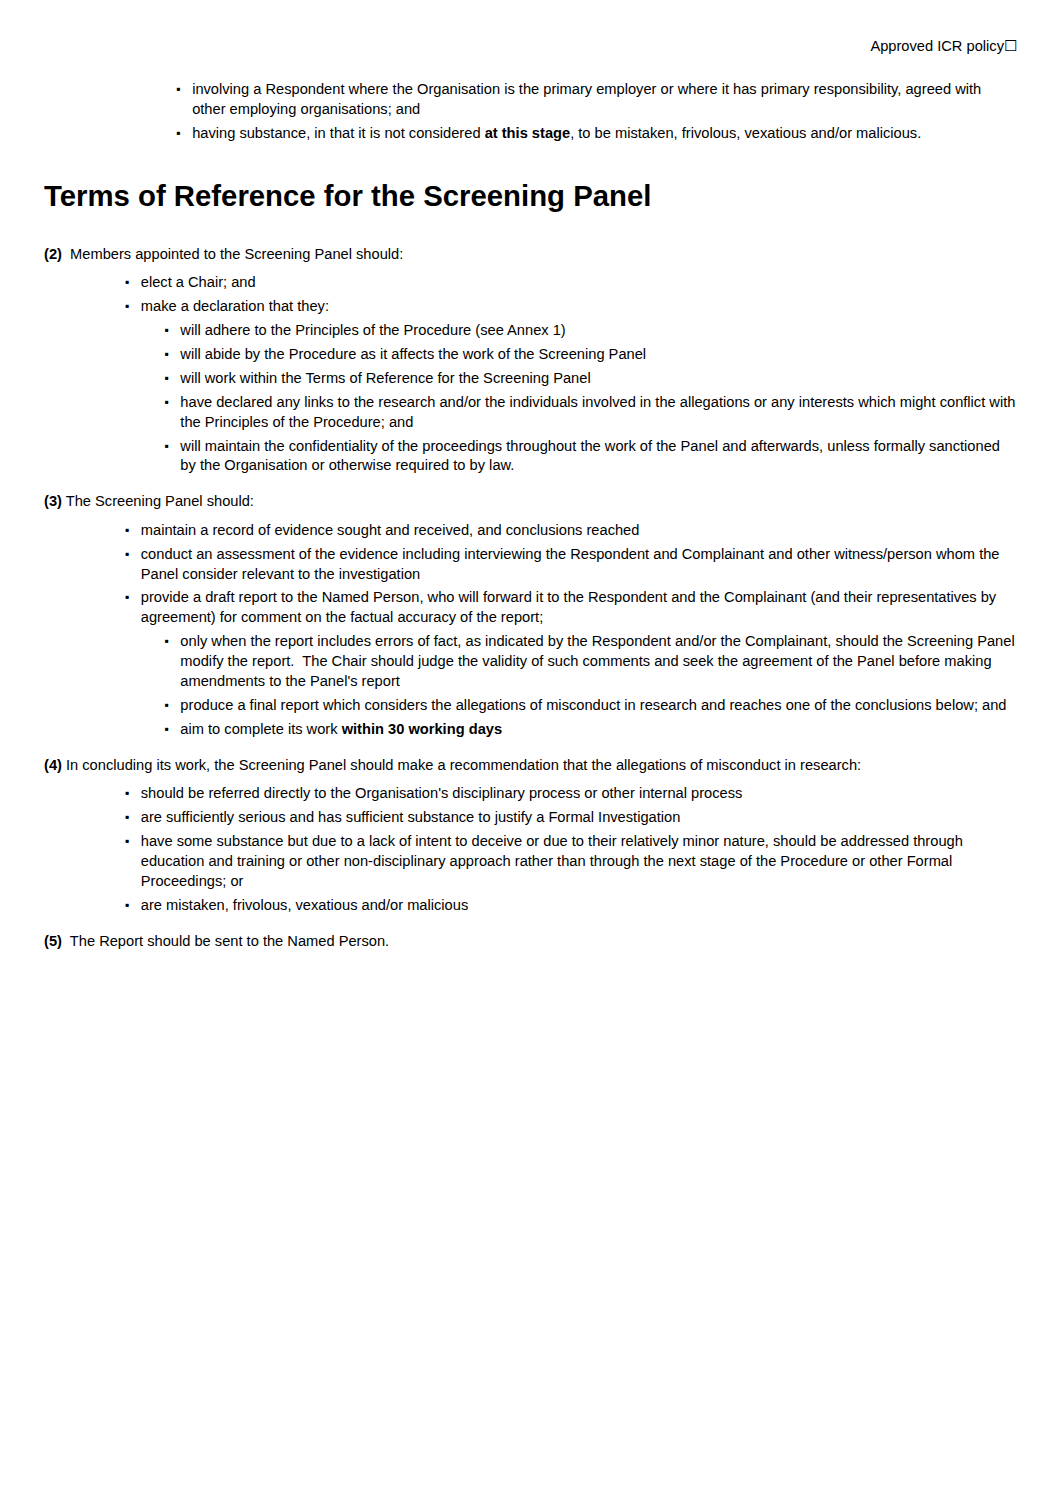Approved ICR policy☐
involving a Respondent where the Organisation is the primary employer or where it has primary responsibility, agreed with other employing organisations; and
having substance, in that it is not considered at this stage, to be mistaken, frivolous, vexatious and/or malicious.
Terms of Reference for the Screening Panel
(2) Members appointed to the Screening Panel should:
elect a Chair; and
make a declaration that they:
will adhere to the Principles of the Procedure (see Annex 1)
will abide by the Procedure as it affects the work of the Screening Panel
will work within the Terms of Reference for the Screening Panel
have declared any links to the research and/or the individuals involved in the allegations or any interests which might conflict with the Principles of the Procedure; and
will maintain the confidentiality of the proceedings throughout the work of the Panel and afterwards, unless formally sanctioned by the Organisation or otherwise required to by law.
(3) The Screening Panel should:
maintain a record of evidence sought and received, and conclusions reached
conduct an assessment of the evidence including interviewing the Respondent and Complainant and other witness/person whom the Panel consider relevant to the investigation
provide a draft report to the Named Person, who will forward it to the Respondent and the Complainant (and their representatives by agreement) for comment on the factual accuracy of the report;
only when the report includes errors of fact, as indicated by the Respondent and/or the Complainant, should the Screening Panel modify the report. The Chair should judge the validity of such comments and seek the agreement of the Panel before making amendments to the Panel's report
produce a final report which considers the allegations of misconduct in research and reaches one of the conclusions below; and
aim to complete its work within 30 working days
(4) In concluding its work, the Screening Panel should make a recommendation that the allegations of misconduct in research:
should be referred directly to the Organisation's disciplinary process or other internal process
are sufficiently serious and has sufficient substance to justify a Formal Investigation
have some substance but due to a lack of intent to deceive or due to their relatively minor nature, should be addressed through education and training or other non-disciplinary approach rather than through the next stage of the Procedure or other Formal Proceedings; or
are mistaken, frivolous, vexatious and/or malicious
(5) The Report should be sent to the Named Person.